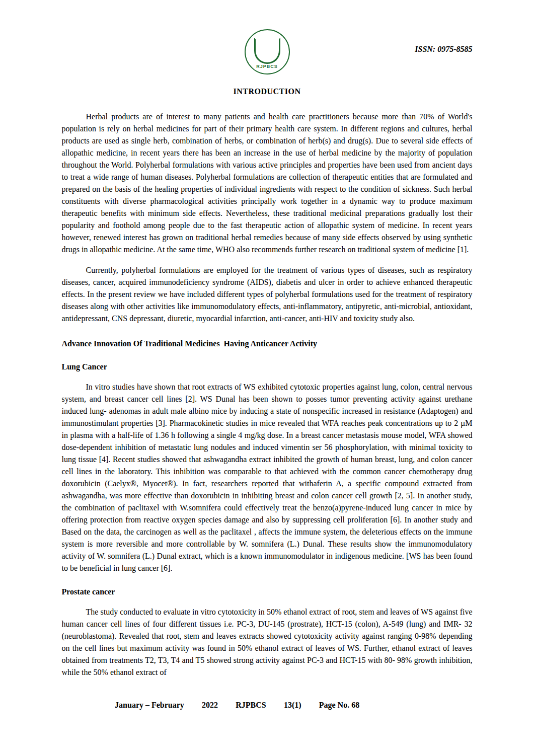ISSN: 0975-8585
INTRODUCTION
Herbal products are of interest to many patients and health care practitioners because more than 70% of World's population is rely on herbal medicines for part of their primary health care system. In different regions and cultures, herbal products are used as single herb, combination of herbs, or combination of herb(s) and drug(s). Due to several side effects of allopathic medicine, in recent years there has been an increase in the use of herbal medicine by the majority of population throughout the World. Polyherbal formulations with various active principles and properties have been used from ancient days to treat a wide range of human diseases. Polyherbal formulations are collection of therapeutic entities that are formulated and prepared on the basis of the healing properties of individual ingredients with respect to the condition of sickness. Such herbal constituents with diverse pharmacological activities principally work together in a dynamic way to produce maximum therapeutic benefits with minimum side effects. Nevertheless, these traditional medicinal preparations gradually lost their popularity and foothold among people due to the fast therapeutic action of allopathic system of medicine. In recent years however, renewed interest has grown on traditional herbal remedies because of many side effects observed by using synthetic drugs in allopathic medicine. At the same time, WHO also recommends further research on traditional system of medicine [1].
Currently, polyherbal formulations are employed for the treatment of various types of diseases, such as respiratory diseases, cancer, acquired immunodeficiency syndrome (AIDS), diabetis and ulcer in order to achieve enhanced therapeutic effects. In the present review we have included different types of polyherbal formulations used for the treatment of respiratory diseases along with other activities like immunomodulatory effects, anti-inflammatory, antipyretic, anti-microbial, antioxidant, antidepressant, CNS depressant, diuretic, myocardial infarction, anti-cancer, anti-HIV and toxicity study also.
Advance Innovation Of Traditional Medicines Having Anticancer Activity
Lung Cancer
In vitro studies have shown that root extracts of WS exhibited cytotoxic properties against lung, colon, central nervous system, and breast cancer cell lines [2]. WS Dunal has been shown to posses tumor preventing activity against urethane induced lung- adenomas in adult male albino mice by inducing a state of nonspecific increased in resistance (Adaptogen) and immunostimulant properties [3]. Pharmacokinetic studies in mice revealed that WFA reaches peak concentrations up to 2 µM in plasma with a half-life of 1.36 h following a single 4 mg/kg dose. In a breast cancer metastasis mouse model, WFA showed dose-dependent inhibition of metastatic lung nodules and induced vimentin ser 56 phosphorylation, with minimal toxicity to lung tissue [4]. Recent studies showed that ashwagandha extract inhibited the growth of human breast, lung, and colon cancer cell lines in the laboratory. This inhibition was comparable to that achieved with the common cancer chemotherapy drug doxorubicin (Caelyx®, Myocet®). In fact, researchers reported that withaferin A, a specific compound extracted from ashwagandha, was more effective than doxorubicin in inhibiting breast and colon cancer cell growth [2, 5]. In another study, the combination of paclitaxel with W.somnifera could effectively treat the benzo(a)pyrene-induced lung cancer in mice by offering protection from reactive oxygen species damage and also by suppressing cell proliferation [6]. In another study and Based on the data, the carcinogen as well as the paclitaxel , affects the immune system, the deleterious effects on the immune system is more reversible and more controllable by W. somnifera (L.) Dunal. These results show the immunomodulatory activity of W. somnifera (L.) Dunal extract, which is a known immunomodulator in indigenous medicine. [WS has been found to be beneficial in lung cancer [6].
Prostate cancer
The study conducted to evaluate in vitro cytotoxicity in 50% ethanol extract of root, stem and leaves of WS against five human cancer cell lines of four different tissues i.e. PC-3, DU-145 (prostrate), HCT-15 (colon), A-549 (lung) and IMR- 32 (neuroblastoma). Revealed that root, stem and leaves extracts showed cytotoxicity activity against ranging 0-98% depending on the cell lines but maximum activity was found in 50% ethanol extract of leaves of WS. Further, ethanol extract of leaves obtained from treatments T2, T3, T4 and T5 showed strong activity against PC-3 and HCT-15 with 80- 98% growth inhibition, while the 50% ethanol extract of
January – February 2022 RJPBCS 13(1) Page No. 68